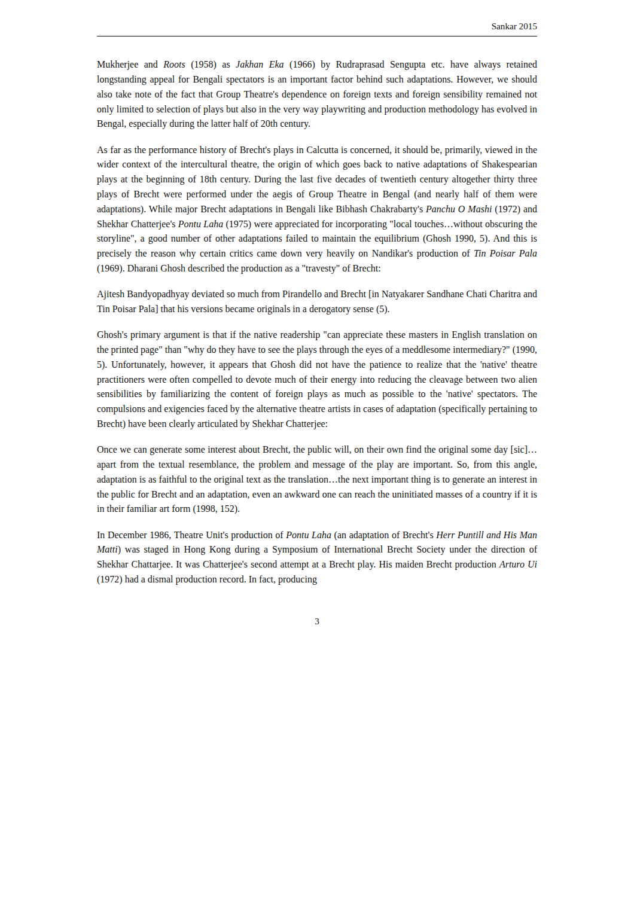Sankar 2015
Mukherjee and Roots (1958) as Jakhan Eka (1966) by Rudraprasad Sengupta etc. have always retained longstanding appeal for Bengali spectators is an important factor behind such adaptations. However, we should also take note of the fact that Group Theatre's dependence on foreign texts and foreign sensibility remained not only limited to selection of plays but also in the very way playwriting and production methodology has evolved in Bengal, especially during the latter half of 20th century.
As far as the performance history of Brecht's plays in Calcutta is concerned, it should be, primarily, viewed in the wider context of the intercultural theatre, the origin of which goes back to native adaptations of Shakespearian plays at the beginning of 18th century. During the last five decades of twentieth century altogether thirty three plays of Brecht were performed under the aegis of Group Theatre in Bengal (and nearly half of them were adaptations). While major Brecht adaptations in Bengali like Bibhash Chakrabarty's Panchu O Mashi (1972) and Shekhar Chatterjee's Pontu Laha (1975) were appreciated for incorporating "local touches…without obscuring the storyline", a good number of other adaptations failed to maintain the equilibrium (Ghosh 1990, 5). And this is precisely the reason why certain critics came down very heavily on Nandikar's production of Tin Poisar Pala (1969). Dharani Ghosh described the production as a "travesty" of Brecht:
Ajitesh Bandyopadhyay deviated so much from Pirandello and Brecht [in Natyakarer Sandhane Chati Charitra and Tin Poisar Pala] that his versions became originals in a derogatory sense (5).
Ghosh's primary argument is that if the native readership "can appreciate these masters in English translation on the printed page" than "why do they have to see the plays through the eyes of a meddlesome intermediary?" (1990, 5). Unfortunately, however, it appears that Ghosh did not have the patience to realize that the 'native' theatre practitioners were often compelled to devote much of their energy into reducing the cleavage between two alien sensibilities by familiarizing the content of foreign plays as much as possible to the 'native' spectators. The compulsions and exigencies faced by the alternative theatre artists in cases of adaptation (specifically pertaining to Brecht) have been clearly articulated by Shekhar Chatterjee:
Once we can generate some interest about Brecht, the public will, on their own find the original some day [sic]…apart from the textual resemblance, the problem and message of the play are important. So, from this angle, adaptation is as faithful to the original text as the translation…the next important thing is to generate an interest in the public for Brecht and an adaptation, even an awkward one can reach the uninitiated masses of a country if it is in their familiar art form (1998, 152).
In December 1986, Theatre Unit's production of Pontu Laha (an adaptation of Brecht's Herr Puntill and His Man Matti) was staged in Hong Kong during a Symposium of International Brecht Society under the direction of Shekhar Chattarjee. It was Chatterjee's second attempt at a Brecht play. His maiden Brecht production Arturo Ui (1972) had a dismal production record. In fact, producing
3